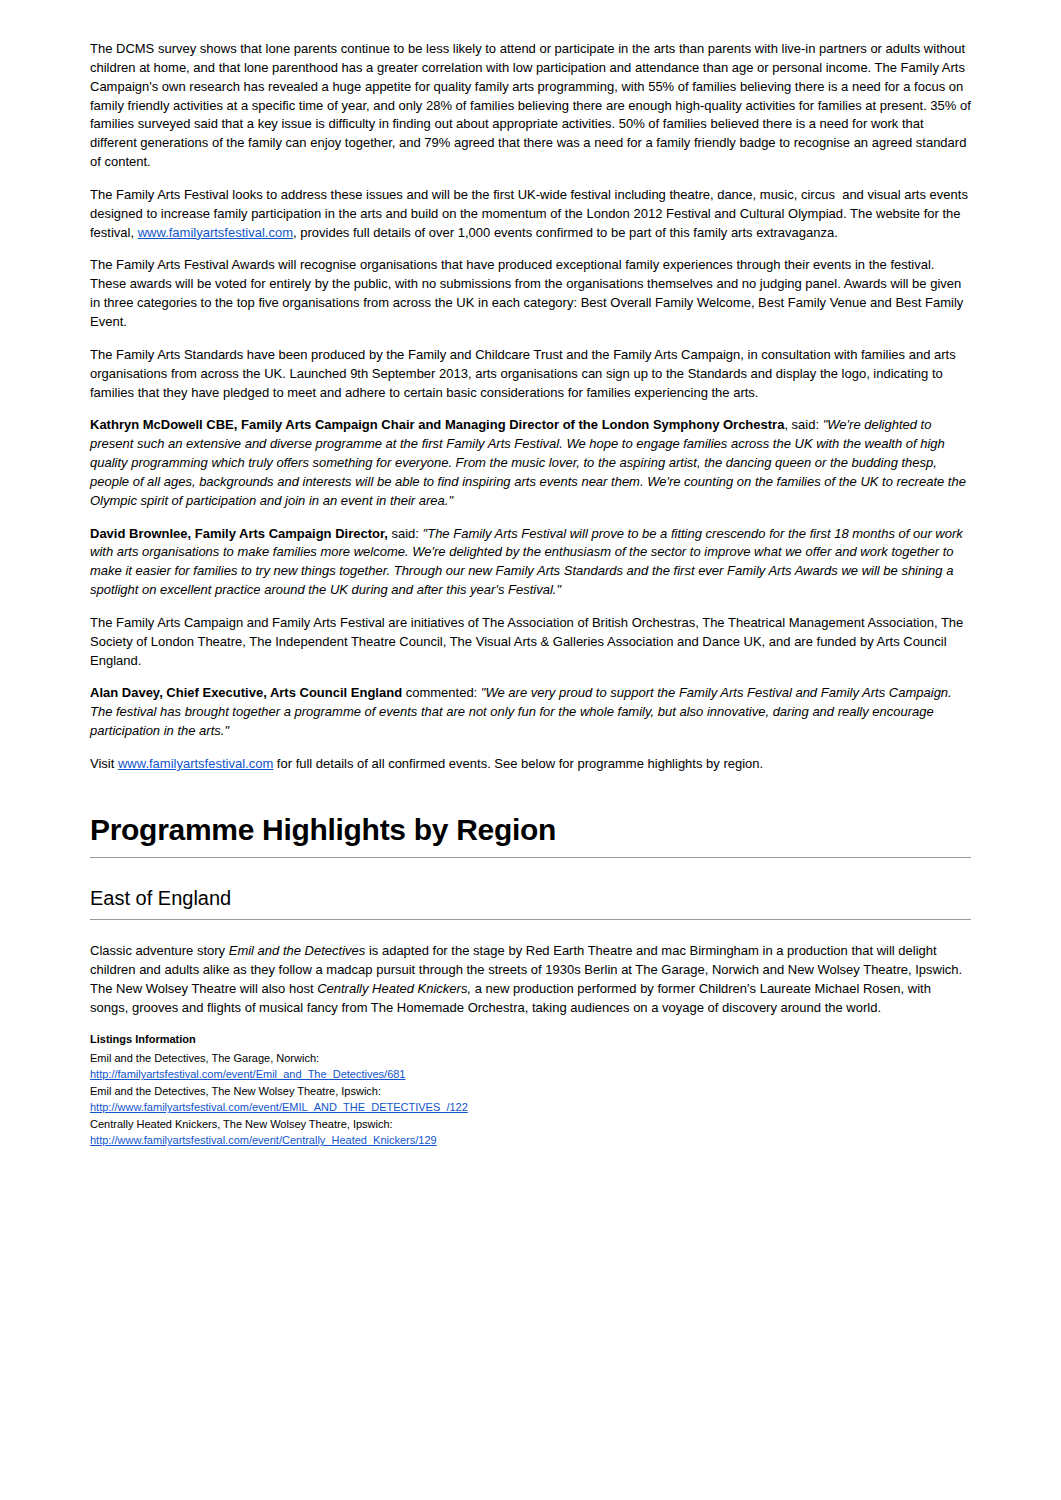The DCMS survey shows that lone parents continue to be less likely to attend or participate in the arts than parents with live-in partners or adults without children at home, and that lone parenthood has a greater correlation with low participation and attendance than age or personal income. The Family Arts Campaign's own research has revealed a huge appetite for quality family arts programming, with 55% of families believing there is a need for a focus on family friendly activities at a specific time of year, and only 28% of families believing there are enough high-quality activities for families at present. 35% of families surveyed said that a key issue is difficulty in finding out about appropriate activities. 50% of families believed there is a need for work that different generations of the family can enjoy together, and 79% agreed that there was a need for a family friendly badge to recognise an agreed standard of content.
The Family Arts Festival looks to address these issues and will be the first UK-wide festival including theatre, dance, music, circus and visual arts events designed to increase family participation in the arts and build on the momentum of the London 2012 Festival and Cultural Olympiad. The website for the festival, www.familyartsfestival.com, provides full details of over 1,000 events confirmed to be part of this family arts extravaganza.
The Family Arts Festival Awards will recognise organisations that have produced exceptional family experiences through their events in the festival. These awards will be voted for entirely by the public, with no submissions from the organisations themselves and no judging panel. Awards will be given in three categories to the top five organisations from across the UK in each category: Best Overall Family Welcome, Best Family Venue and Best Family Event.
The Family Arts Standards have been produced by the Family and Childcare Trust and the Family Arts Campaign, in consultation with families and arts organisations from across the UK. Launched 9th September 2013, arts organisations can sign up to the Standards and display the logo, indicating to families that they have pledged to meet and adhere to certain basic considerations for families experiencing the arts.
Kathryn McDowell CBE, Family Arts Campaign Chair and Managing Director of the London Symphony Orchestra, said: "We're delighted to present such an extensive and diverse programme at the first Family Arts Festival. We hope to engage families across the UK with the wealth of high quality programming which truly offers something for everyone. From the music lover, to the aspiring artist, the dancing queen or the budding thesp, people of all ages, backgrounds and interests will be able to find inspiring arts events near them. We're counting on the families of the UK to recreate the Olympic spirit of participation and join in an event in their area."
David Brownlee, Family Arts Campaign Director, said: "The Family Arts Festival will prove to be a fitting crescendo for the first 18 months of our work with arts organisations to make families more welcome. We're delighted by the enthusiasm of the sector to improve what we offer and work together to make it easier for families to try new things together. Through our new Family Arts Standards and the first ever Family Arts Awards we will be shining a spotlight on excellent practice around the UK during and after this year's Festival."
The Family Arts Campaign and Family Arts Festival are initiatives of The Association of British Orchestras, The Theatrical Management Association, The Society of London Theatre, The Independent Theatre Council, The Visual Arts & Galleries Association and Dance UK, and are funded by Arts Council England.
Alan Davey, Chief Executive, Arts Council England commented: "We are very proud to support the Family Arts Festival and Family Arts Campaign. The festival has brought together a programme of events that are not only fun for the whole family, but also innovative, daring and really encourage participation in the arts."
Visit www.familyartsfestival.com for full details of all confirmed events. See below for programme highlights by region.
Programme Highlights by Region
East of England
Classic adventure story Emil and the Detectives is adapted for the stage by Red Earth Theatre and mac Birmingham in a production that will delight children and adults alike as they follow a madcap pursuit through the streets of 1930s Berlin at The Garage, Norwich and New Wolsey Theatre, Ipswich. The New Wolsey Theatre will also host Centrally Heated Knickers, a new production performed by former Children's Laureate Michael Rosen, with songs, grooves and flights of musical fancy from The Homemade Orchestra, taking audiences on a voyage of discovery around the world.
Listings Information
Emil and the Detectives, The Garage, Norwich:
http://familyartsfestival.com/event/Emil_and_The_Detectives/681
Emil and the Detectives, The New Wolsey Theatre, Ipswich:
http://www.familyartsfestival.com/event/EMIL_AND_THE_DETECTIVES_/122
Centrally Heated Knickers, The New Wolsey Theatre, Ipswich:
http://www.familyartsfestival.com/event/Centrally_Heated_Knickers/129